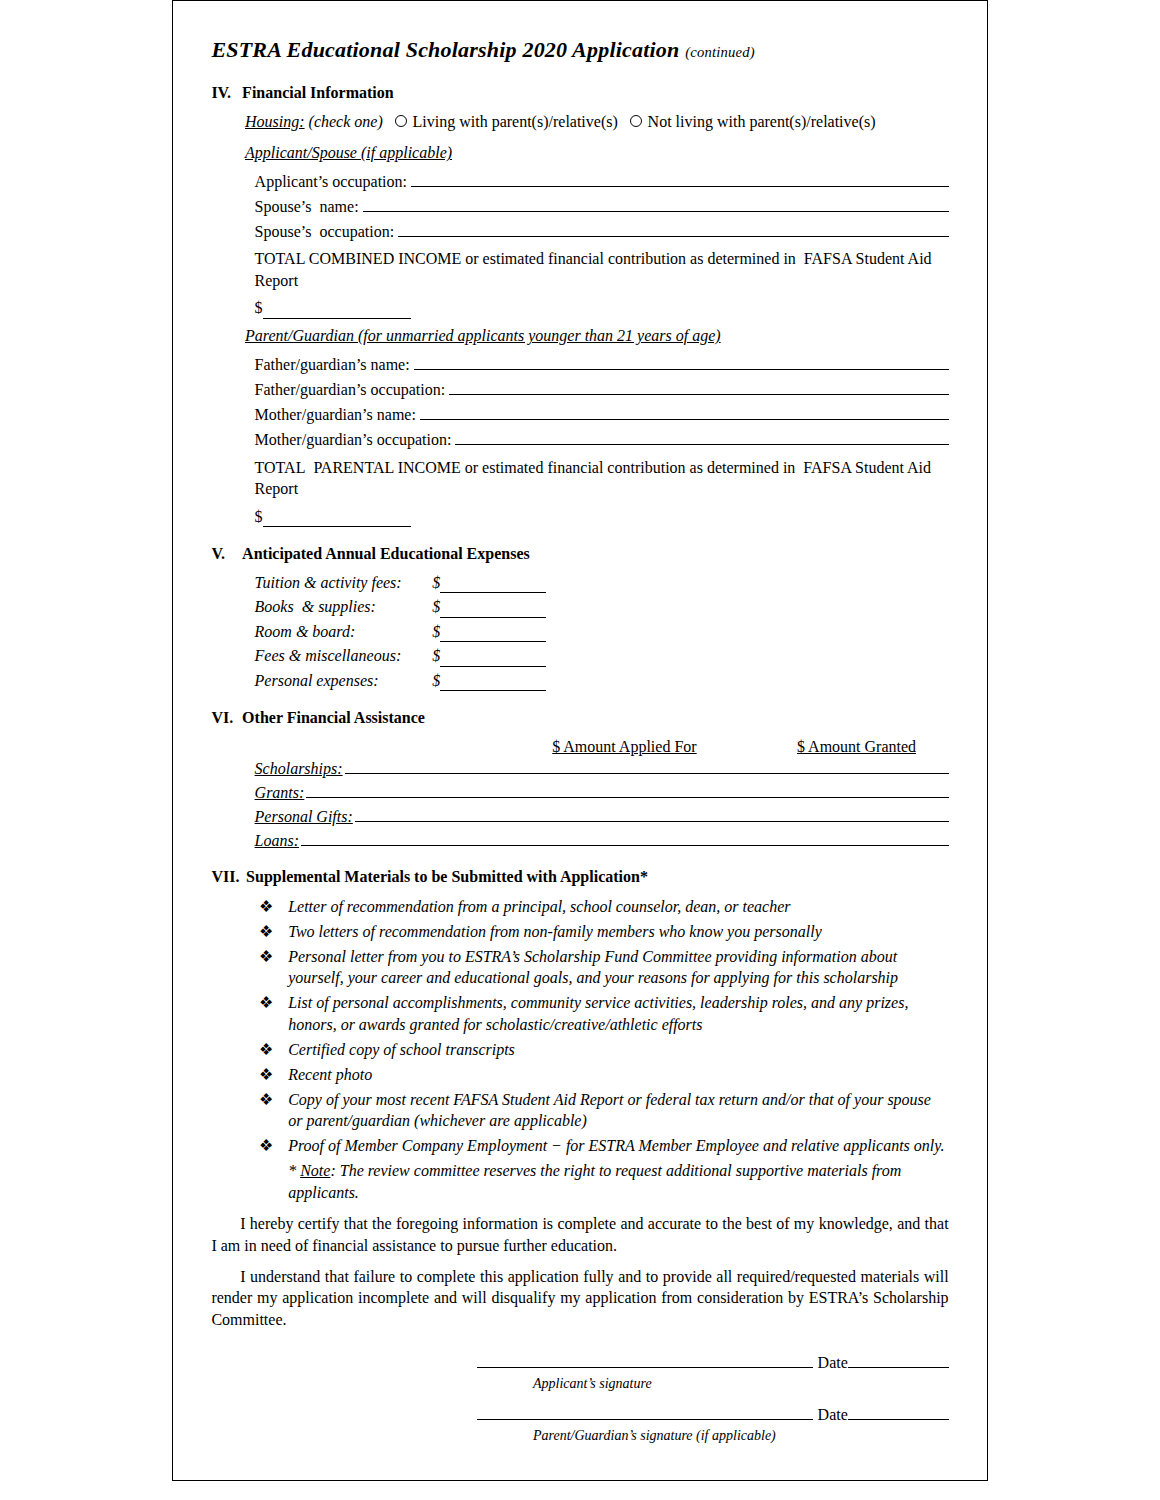ESTRA Educational Scholarship 2020 Application (continued)
IV. Financial Information
Housing: (check one) Living with parent(s)/relative(s) Not living with parent(s)/relative(s)
Applicant/Spouse (if applicable)
Applicant’s occupation:
Spouse’s name:
Spouse’s occupation:
TOTAL COMBINED INCOME or estimated financial contribution as determined in FAFSA Student Aid Report
$
Parent/Guardian (for unmarried applicants younger than 21 years of age)
Father/guardian’s name:
Father/guardian’s occupation:
Mother/guardian’s name:
Mother/guardian’s occupation:
TOTAL PARENTAL INCOME or estimated financial contribution as determined in FAFSA Student Aid Report
$
V. Anticipated Annual Educational Expenses
Tuition & activity fees:$
Books & supplies:$
Room & board:$
Fees & miscellaneous:$
Personal expenses:$
VI. Other Financial Assistance
$ Amount Applied For $ Amount Granted
Scholarships:
Grants:
Personal Gifts:
Loans:
VII. Supplemental Materials to be Submitted with Application*
Letter of recommendation from a principal, school counselor, dean, or teacher
Two letters of recommendation from non-family members who know you personally
Personal letter from you to ESTRA’s Scholarship Fund Committee providing information about yourself, your career and educational goals, and your reasons for applying for this scholarship
List of personal accomplishments, community service activities, leadership roles, and any prizes, honors, or awards granted for scholastic/creative/athletic efforts
Certified copy of school transcripts
Recent photo
Copy of your most recent FAFSA Student Aid Report or federal tax return and/or that of your spouse or parent/guardian (whichever are applicable)
Proof of Member Company Employment − for ESTRA Member Employee and relative applicants only.
* Note: The review committee reserves the right to request additional supportive materials from applicants.
I hereby certify that the foregoing information is complete and accurate to the best of my knowledge, and that I am in need of financial assistance to pursue further education.
I understand that failure to complete this application fully and to provide all required/requested materials will render my application incomplete and will disqualify my application from consideration by ESTRA’s Scholarship Committee.
Date
Applicant’s signature
Date
Parent/Guardian’s signature (if applicable)